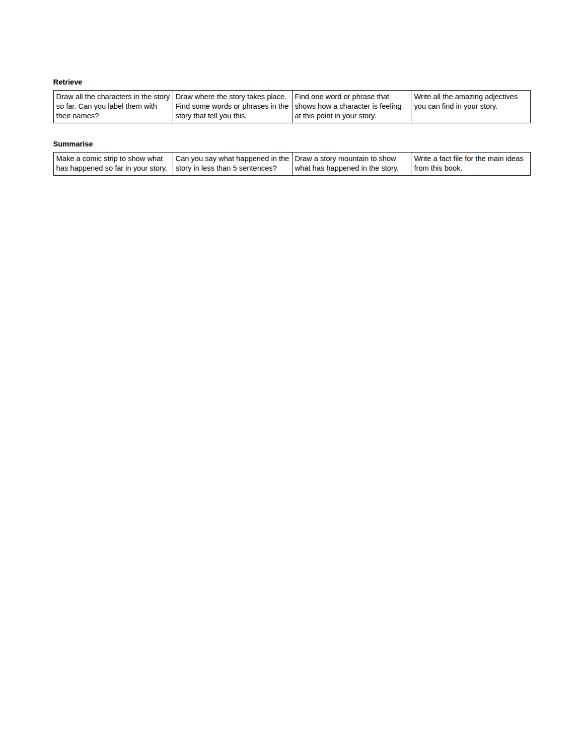Retrieve
| Draw all the characters in the story so far. Can you label them with their names? | Draw where the story takes place. Find some words or phrases in the story that tell you this. | Find one word or phrase that shows how a character is feeling at this point in your story. | Write all the amazing adjectives you can find in your story. |
Summarise
| Make a comic strip to show what has happened so far in your story. | Can you say what happened in the story in less than 5 sentences? | Draw a story mountain to show what has happened in the story. | Write a fact file for the main ideas from this book. |